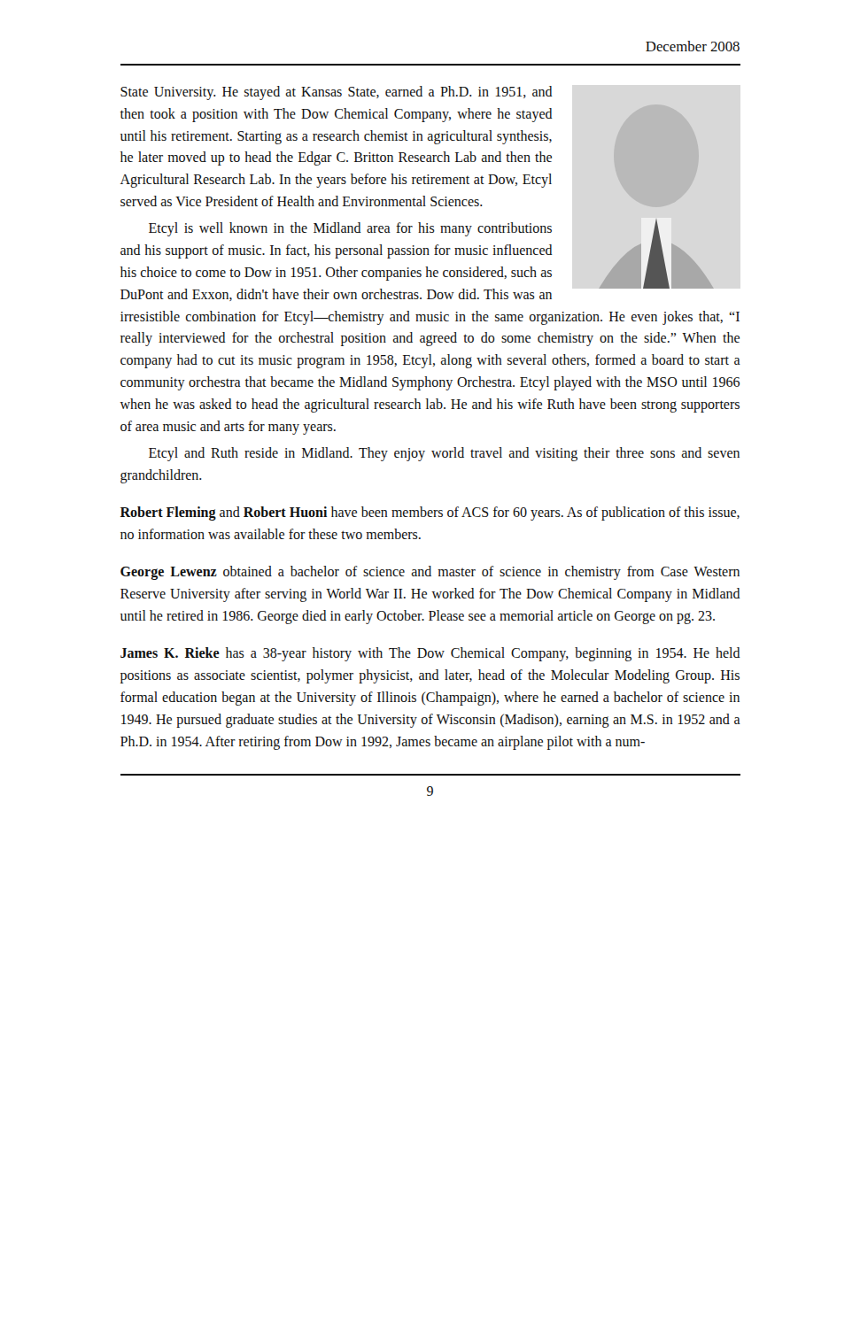December 2008
State University. He stayed at Kansas State, earned a Ph.D. in 1951, and then took a position with The Dow Chemical Company, where he stayed until his retirement. Starting as a research chemist in agricultural synthesis, he later moved up to head the Edgar C. Britton Research Lab and then the Agricultural Research Lab. In the years before his retirement at Dow, Etcyl served as Vice President of Health and Environmental Sciences.
Etcyl is well known in the Midland area for his many contributions and his support of music. In fact, his personal passion for music influenced his choice to come to Dow in 1951. Other companies he considered, such as DuPont and Exxon, didn't have their own orchestras. Dow did. This was an irresistible combination for Etcyl—chemistry and music in the same organization. He even jokes that, “I really interviewed for the orchestral position and agreed to do some chemistry on the side.” When the company had to cut its music program in 1958, Etcyl, along with several others, formed a board to start a community orchestra that became the Midland Symphony Orchestra. Etcyl played with the MSO until 1966 when he was asked to head the agricultural research lab. He and his wife Ruth have been strong supporters of area music and arts for many years.
Etcyl and Ruth reside in Midland. They enjoy world travel and visiting their three sons and seven grandchildren.
Robert Fleming and Robert Huoni have been members of ACS for 60 years. As of publication of this issue, no information was available for these two members.
George Lewenz obtained a bachelor of science and master of science in chemistry from Case Western Reserve University after serving in World War II. He worked for The Dow Chemical Company in Midland until he retired in 1986. George died in early October. Please see a memorial article on George on pg. 23.
James K. Rieke has a 38-year history with The Dow Chemical Company, beginning in 1954. He held positions as associate scientist, polymer physicist, and later, head of the Molecular Modeling Group. His formal education began at the University of Illinois (Champaign), where he earned a bachelor of science in 1949. He pursued graduate studies at the University of Wisconsin (Madison), earning an M.S. in 1952 and a Ph.D. in 1954. After retiring from Dow in 1992, James became an airplane pilot with a num-
9